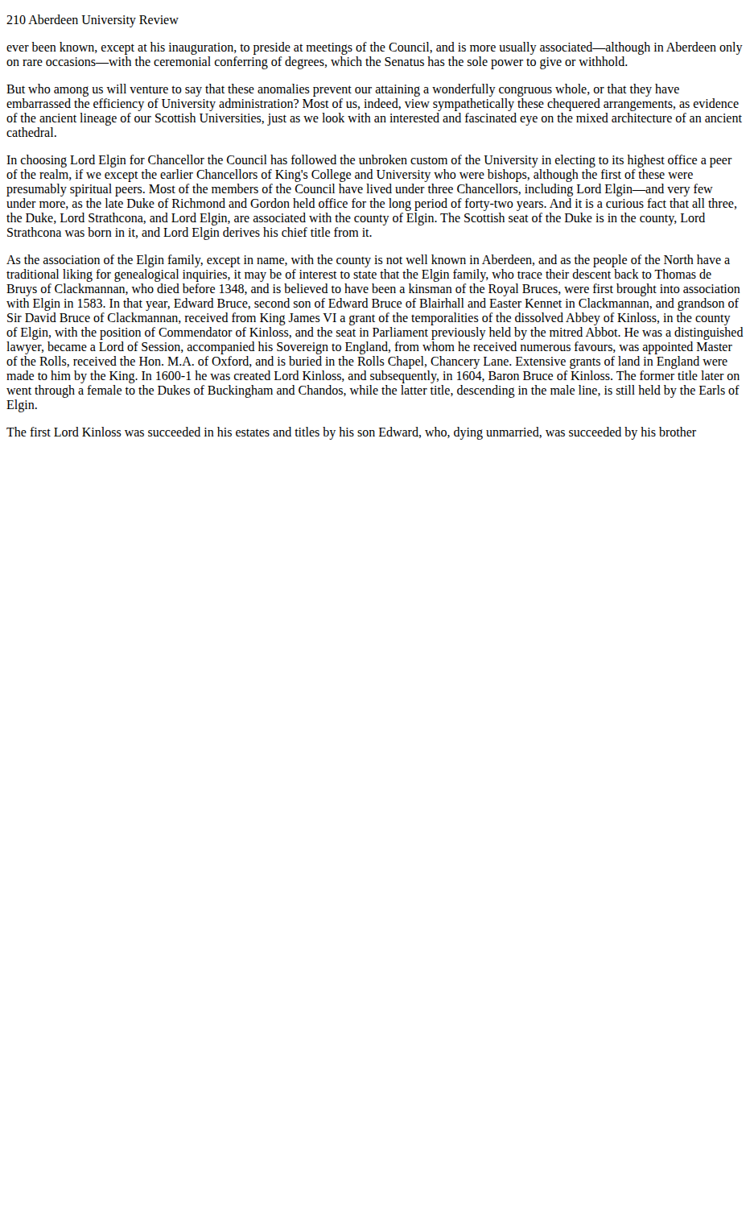210 Aberdeen University Review
ever been known, except at his inauguration, to preside at meetings of the Council, and is more usually associated—although in Aberdeen only on rare occasions—with the ceremonial conferring of degrees, which the Senatus has the sole power to give or withhold.
But who among us will venture to say that these anomalies prevent our attaining a wonderfully congruous whole, or that they have embarrassed the efficiency of University administration? Most of us, indeed, view sympathetically these chequered arrangements, as evidence of the ancient lineage of our Scottish Universities, just as we look with an interested and fascinated eye on the mixed architecture of an ancient cathedral.
In choosing Lord Elgin for Chancellor the Council has followed the unbroken custom of the University in electing to its highest office a peer of the realm, if we except the earlier Chancellors of King's College and University who were bishops, although the first of these were presumably spiritual peers. Most of the members of the Council have lived under three Chancellors, including Lord Elgin—and very few under more, as the late Duke of Richmond and Gordon held office for the long period of forty-two years. And it is a curious fact that all three, the Duke, Lord Strathcona, and Lord Elgin, are associated with the county of Elgin. The Scottish seat of the Duke is in the county, Lord Strathcona was born in it, and Lord Elgin derives his chief title from it.
As the association of the Elgin family, except in name, with the county is not well known in Aberdeen, and as the people of the North have a traditional liking for genealogical inquiries, it may be of interest to state that the Elgin family, who trace their descent back to Thomas de Bruys of Clackmannan, who died before 1348, and is believed to have been a kinsman of the Royal Bruces, were first brought into association with Elgin in 1583. In that year, Edward Bruce, second son of Edward Bruce of Blairhall and Easter Kennet in Clackmannan, and grandson of Sir David Bruce of Clackmannan, received from King James VI a grant of the temporalities of the dissolved Abbey of Kinloss, in the county of Elgin, with the position of Commendator of Kinloss, and the seat in Parliament previously held by the mitred Abbot. He was a distinguished lawyer, became a Lord of Session, accompanied his Sovereign to England, from whom he received numerous favours, was appointed Master of the Rolls, received the Hon. M.A. of Oxford, and is buried in the Rolls Chapel, Chancery Lane. Extensive grants of land in England were made to him by the King. In 1600-1 he was created Lord Kinloss, and subsequently, in 1604, Baron Bruce of Kinloss. The former title later on went through a female to the Dukes of Buckingham and Chandos, while the latter title, descending in the male line, is still held by the Earls of Elgin.
The first Lord Kinloss was succeeded in his estates and titles by his son Edward, who, dying unmarried, was succeeded by his brother